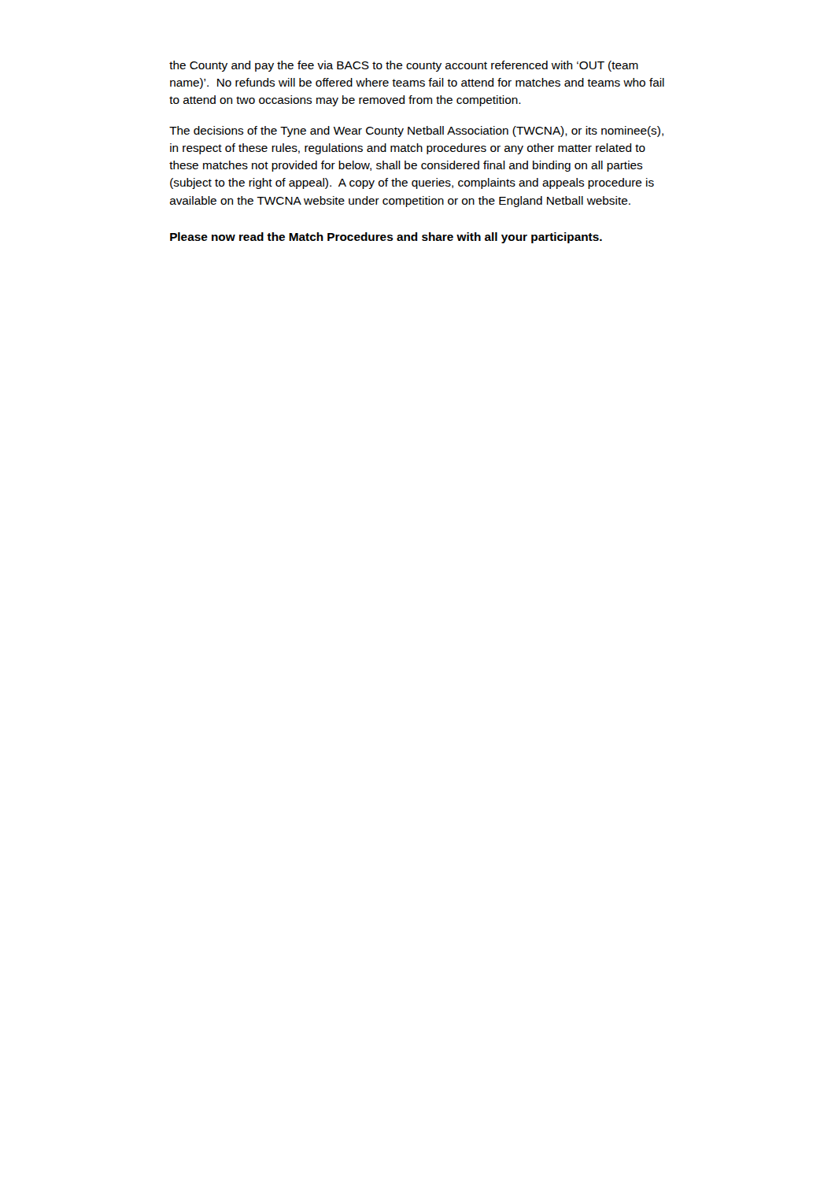the County and pay the fee via BACS to the county account referenced with ‘OUT (team name)’. No refunds will be offered where teams fail to attend for matches and teams who fail to attend on two occasions may be removed from the competition.
The decisions of the Tyne and Wear County Netball Association (TWCNA), or its nominee(s), in respect of these rules, regulations and match procedures or any other matter related to these matches not provided for below, shall be considered final and binding on all parties (subject to the right of appeal). A copy of the queries, complaints and appeals procedure is available on the TWCNA website under competition or on the England Netball website.
Please now read the Match Procedures and share with all your participants.